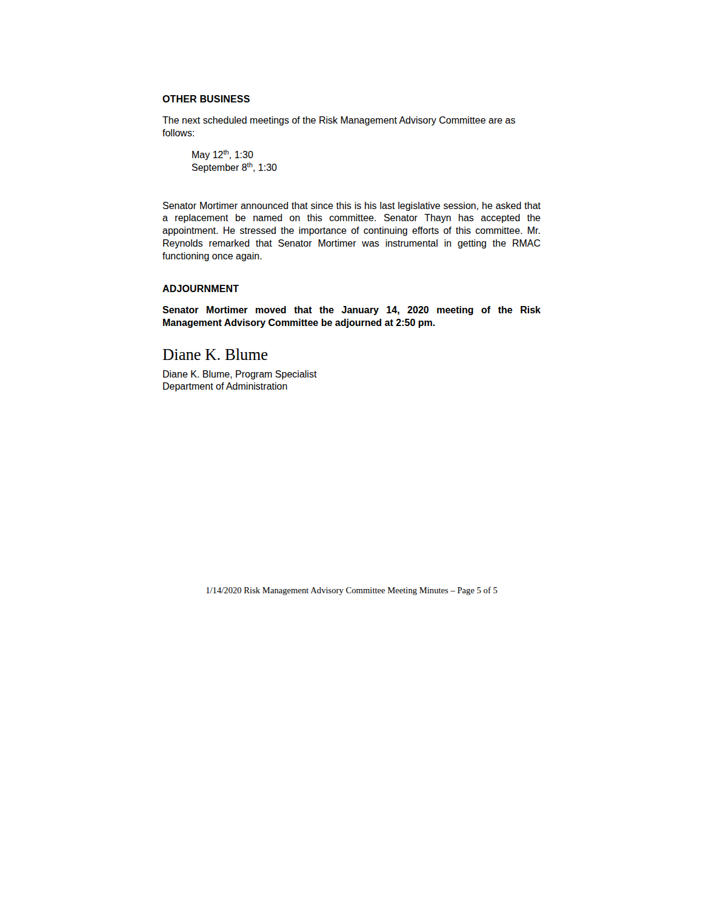OTHER BUSINESS
The next scheduled meetings of the Risk Management Advisory Committee are as follows:
May 12th, 1:30
September 8th, 1:30
Senator Mortimer announced that since this is his last legislative session, he asked that a replacement be named on this committee. Senator Thayn has accepted the appointment. He stressed the importance of continuing efforts of this committee. Mr. Reynolds remarked that Senator Mortimer was instrumental in getting the RMAC functioning once again.
ADJOURNMENT
Senator Mortimer moved that the January 14, 2020 meeting of the Risk Management Advisory Committee be adjourned at 2:50 pm.
Diane K. Blume
Diane K. Blume, Program Specialist
Department of Administration
1/14/2020 Risk Management Advisory Committee Meeting Minutes – Page 5 of 5